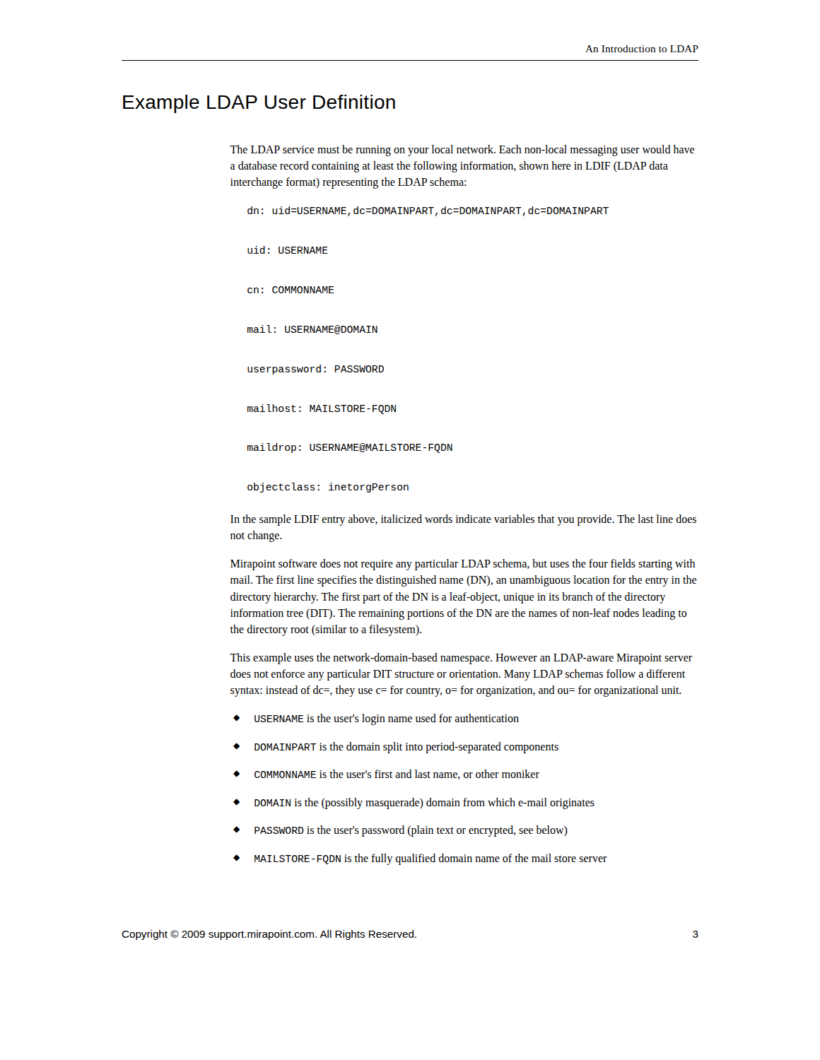An Introduction to LDAP
Example LDAP User Definition
The LDAP service must be running on your local network. Each non-local messaging user would have a database record containing at least the following information, shown here in LDIF (LDAP data interchange format) representing the LDAP schema:
dn: uid=USERNAME,dc=DOMAINPART,dc=DOMAINPART,dc=DOMAINPART

uid: USERNAME

cn: COMMONNAME

mail: USERNAME@DOMAIN

userpassword: PASSWORD

mailhost: MAILSTORE-FQDN

maildrop: USERNAME@MAILSTORE-FQDN

objectclass: inetorgPerson
In the sample LDIF entry above, italicized words indicate variables that you provide. The last line does not change.
Mirapoint software does not require any particular LDAP schema, but uses the four fields starting with mail. The first line specifies the distinguished name (DN), an unambiguous location for the entry in the directory hierarchy. The first part of the DN is a leaf-object, unique in its branch of the directory information tree (DIT). The remaining portions of the DN are the names of non-leaf nodes leading to the directory root (similar to a filesystem).
This example uses the network-domain-based namespace. However an LDAP-aware Mirapoint server does not enforce any particular DIT structure or orientation. Many LDAP schemas follow a different syntax: instead of dc=, they use c= for country, o= for organization, and ou= for organizational unit.
USERNAME is the user's login name used for authentication
DOMAINPART is the domain split into period-separated components
COMMONNAME is the user's first and last name, or other moniker
DOMAIN is the (possibly masquerade) domain from which e-mail originates
PASSWORD is the user's password (plain text or encrypted, see below)
MAILSTORE-FQDN is the fully qualified domain name of the mail store server
Copyright © 2009 support.mirapoint.com. All Rights Reserved. 3